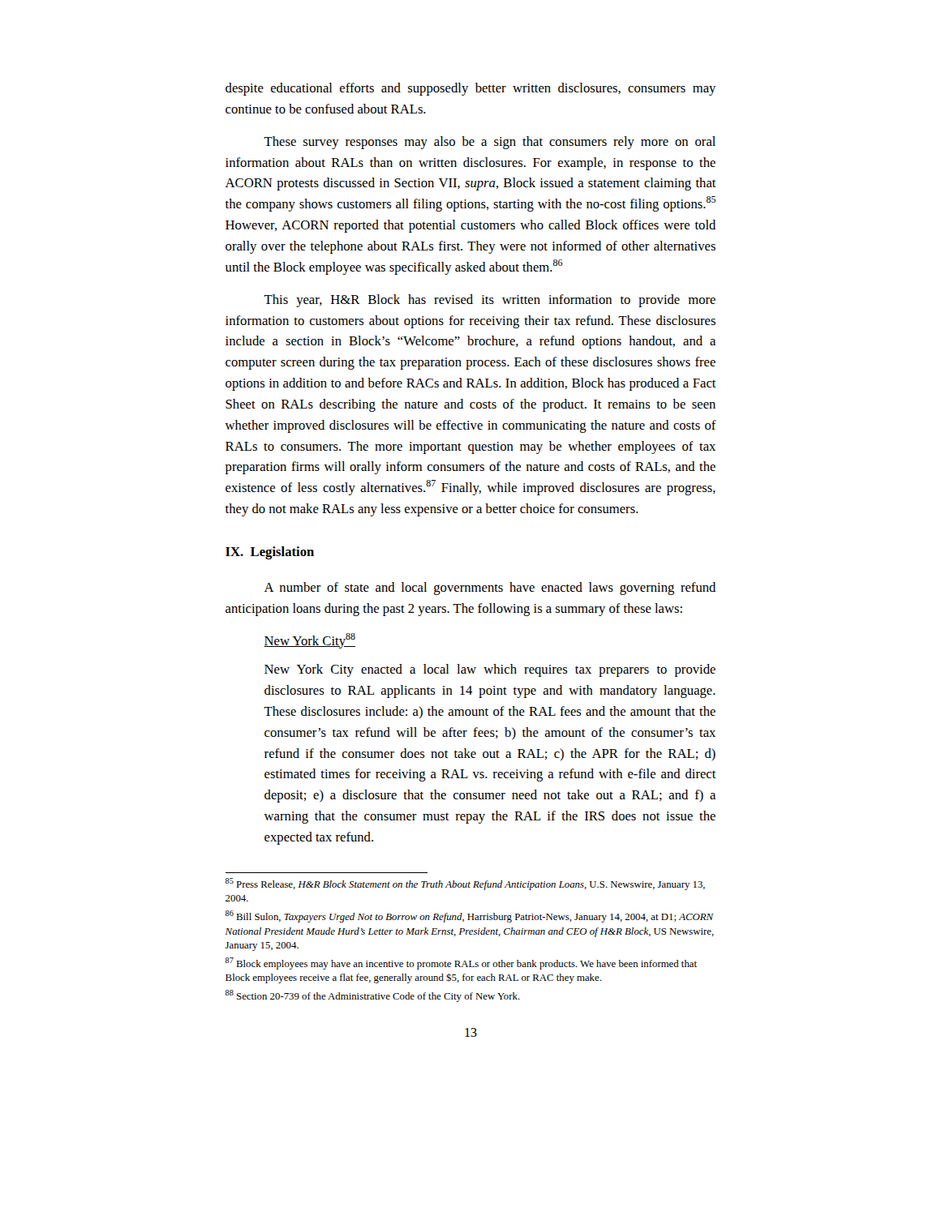despite educational efforts and supposedly better written disclosures, consumers may continue to be confused about RALs.
These survey responses may also be a sign that consumers rely more on oral information about RALs than on written disclosures. For example, in response to the ACORN protests discussed in Section VII, supra, Block issued a statement claiming that the company shows customers all filing options, starting with the no-cost filing options.85 However, ACORN reported that potential customers who called Block offices were told orally over the telephone about RALs first. They were not informed of other alternatives until the Block employee was specifically asked about them.86
This year, H&R Block has revised its written information to provide more information to customers about options for receiving their tax refund. These disclosures include a section in Block’s “Welcome” brochure, a refund options handout, and a computer screen during the tax preparation process. Each of these disclosures shows free options in addition to and before RACs and RALs. In addition, Block has produced a Fact Sheet on RALs describing the nature and costs of the product. It remains to be seen whether improved disclosures will be effective in communicating the nature and costs of RALs to consumers. The more important question may be whether employees of tax preparation firms will orally inform consumers of the nature and costs of RALs, and the existence of less costly alternatives.87 Finally, while improved disclosures are progress, they do not make RALs any less expensive or a better choice for consumers.
IX. Legislation
A number of state and local governments have enacted laws governing refund anticipation loans during the past 2 years. The following is a summary of these laws:
New York City88
New York City enacted a local law which requires tax preparers to provide disclosures to RAL applicants in 14 point type and with mandatory language. These disclosures include: a) the amount of the RAL fees and the amount that the consumer’s tax refund will be after fees; b) the amount of the consumer’s tax refund if the consumer does not take out a RAL; c) the APR for the RAL; d) estimated times for receiving a RAL vs. receiving a refund with e-file and direct deposit; e) a disclosure that the consumer need not take out a RAL; and f) a warning that the consumer must repay the RAL if the IRS does not issue the expected tax refund.
85 Press Release, H&R Block Statement on the Truth About Refund Anticipation Loans, U.S. Newswire, January 13, 2004.
86 Bill Sulon, Taxpayers Urged Not to Borrow on Refund, Harrisburg Patriot-News, January 14, 2004, at D1; ACORN National President Maude Hurd’s Letter to Mark Ernst, President, Chairman and CEO of H&R Block, US Newswire, January 15, 2004.
87 Block employees may have an incentive to promote RALs or other bank products. We have been informed that Block employees receive a flat fee, generally around $5, for each RAL or RAC they make.
88 Section 20-739 of the Administrative Code of the City of New York.
13